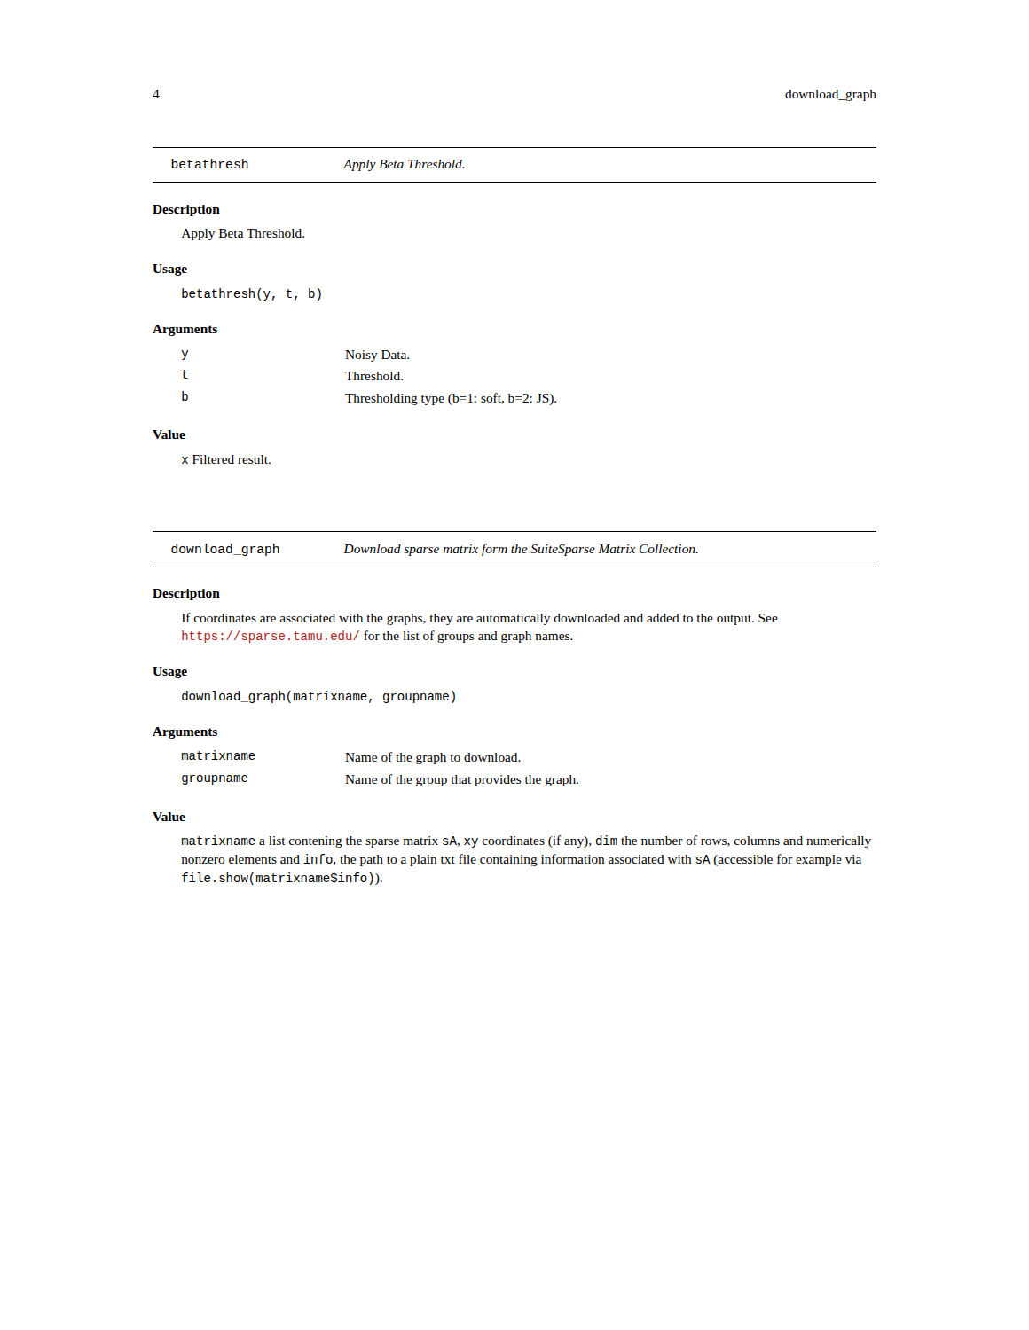4 download_graph
betathresh Apply Beta Threshold.
Description
Apply Beta Threshold.
Usage
betathresh(y, t, b)
Arguments
| y | Noisy Data. |
| t | Threshold. |
| b | Thresholding type (b=1: soft, b=2: JS). |
Value
x Filtered result.
download_graph Download sparse matrix form the SuiteSparse Matrix Collection.
Description
If coordinates are associated with the graphs, they are automatically downloaded and added to the output. See https://sparse.tamu.edu/ for the list of groups and graph names.
Usage
download_graph(matrixname, groupname)
Arguments
| matrixname | Name of the graph to download. |
| groupname | Name of the group that provides the graph. |
Value
matrixname a list contening the sparse matrix sA, xy coordinates (if any), dim the number of rows, columns and numerically nonzero elements and info, the path to a plain txt file containing information associated with sA (accessible for example via file.show(matrixname$info)).